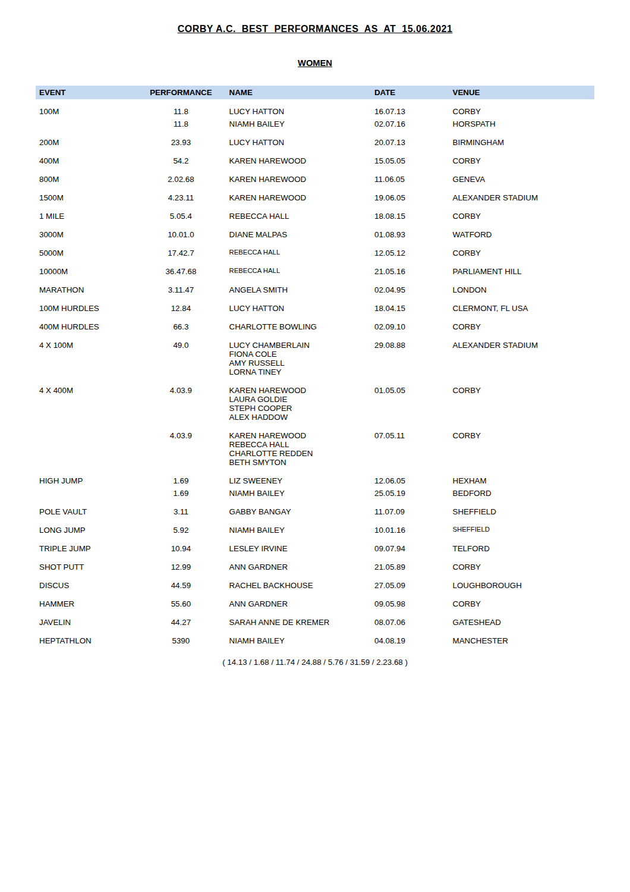CORBY A.C. BEST PERFORMANCES AS AT 15.06.2021
WOMEN
| EVENT | PERFORMANCE | NAME | DATE | VENUE |
| --- | --- | --- | --- | --- |
| 100M | 11.8 | LUCY HATTON | 16.07.13 | CORBY |
| | 11.8 | NIAMH BAILEY | 02.07.16 | HORSPATH |
| 200M | 23.93 | LUCY HATTON | 20.07.13 | BIRMINGHAM |
| 400M | 54.2 | KAREN HAREWOOD | 15.05.05 | CORBY |
| 800M | 2.02.68 | KAREN HAREWOOD | 11.06.05 | GENEVA |
| 1500M | 4.23.11 | KAREN HAREWOOD | 19.06.05 | ALEXANDER STADIUM |
| 1 MILE | 5.05.4 | REBECCA HALL | 18.08.15 | CORBY |
| 3000M | 10.01.0 | DIANE MALPAS | 01.08.93 | WATFORD |
| 5000M | 17.42.7 | REBECCA HALL | 12.05.12 | CORBY |
| 10000M | 36.47.68 | REBECCA HALL | 21.05.16 | PARLIAMENT HILL |
| MARATHON | 3.11.47 | ANGELA SMITH | 02.04.95 | LONDON |
| 100M HURDLES | 12.84 | LUCY HATTON | 18.04.15 | CLERMONT, FL USA |
| 400M HURDLES | 66.3 | CHARLOTTE BOWLING | 02.09.10 | CORBY |
| 4 X 100M | 49.0 | LUCY CHAMBERLAIN FIONA COLE AMY RUSSELL LORNA TINEY | 29.08.88 | ALEXANDER STADIUM |
| 4 X 400M | 4.03.9 | KAREN HAREWOOD LAURA GOLDIE STEPH COOPER ALEX HADDOW | 01.05.05 | CORBY |
| | 4.03.9 | KAREN HAREWOOD REBECCA HALL CHARLOTTE REDDEN BETH SMYTON | 07.05.11 | CORBY |
| HIGH JUMP | 1.69 | LIZ SWEENEY | 12.06.05 | HEXHAM |
| | 1.69 | NIAMH BAILEY | 25.05.19 | BEDFORD |
| POLE VAULT | 3.11 | GABBY BANGAY | 11.07.09 | SHEFFIELD |
| LONG JUMP | 5.92 | NIAMH BAILEY | 10.01.16 | SHEFFIELD |
| TRIPLE JUMP | 10.94 | LESLEY IRVINE | 09.07.94 | TELFORD |
| SHOT PUTT | 12.99 | ANN GARDNER | 21.05.89 | CORBY |
| DISCUS | 44.59 | RACHEL BACKHOUSE | 27.05.09 | LOUGHBOROUGH |
| HAMMER | 55.60 | ANN GARDNER | 09.05.98 | CORBY |
| JAVELIN | 44.27 | SARAH ANNE DE KREMER | 08.07.06 | GATESHEAD |
| HEPTATHLON | 5390 | NIAMH BAILEY | 04.08.19 | MANCHESTER |
( 14.13 / 1.68 / 11.74 / 24.88 / 5.76 / 31.59 / 2.23.68 )